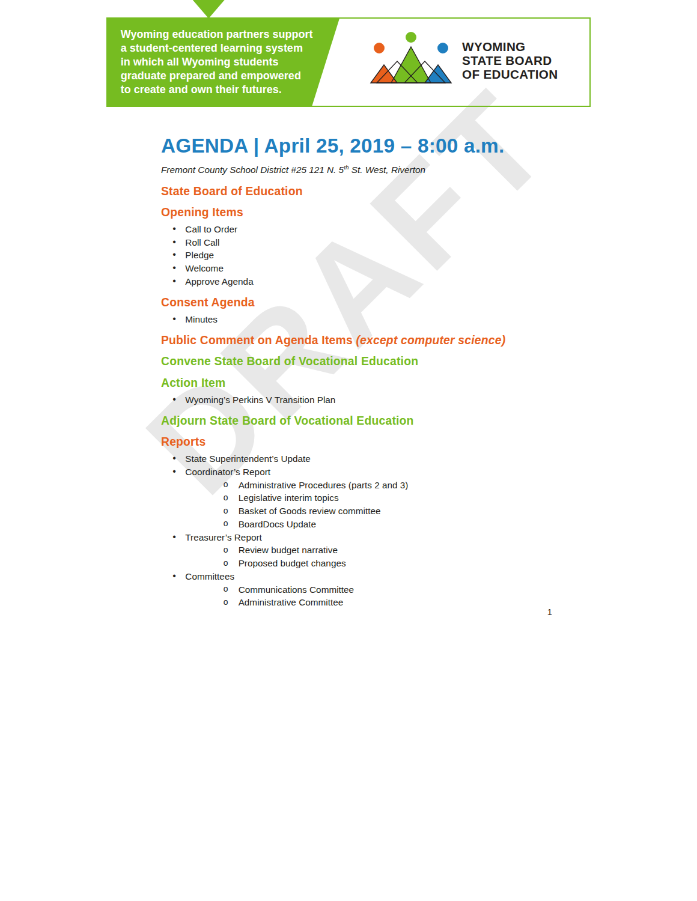DRAFT
Wyoming education partners support a student-centered learning system in which all Wyoming students graduate prepared and empowered to create and own their futures.
WYOMING
STATE BOARD
OF EDUCATION
AGENDA | April 25, 2019 – 8:00 a.m.
Fremont County School District #25 121 N. 5th St. West, Riverton
State Board of Education
Opening Items
Call to Order
Roll Call
Pledge
Welcome
Approve Agenda
Consent Agenda
Minutes
Public Comment on Agenda Items (except computer science)
Convene State Board of Vocational Education
Action Item
Wyoming’s Perkins V Transition Plan
Adjourn State Board of Vocational Education
Reports
State Superintendent’s Update
Coordinator’s Report
Administrative Procedures (parts 2 and 3)
Legislative interim topics
Basket of Goods review committee
BoardDocs Update
Treasurer’s Report
Review budget narrative
Proposed budget changes
Committees
Communications Committee
Administrative Committee
1